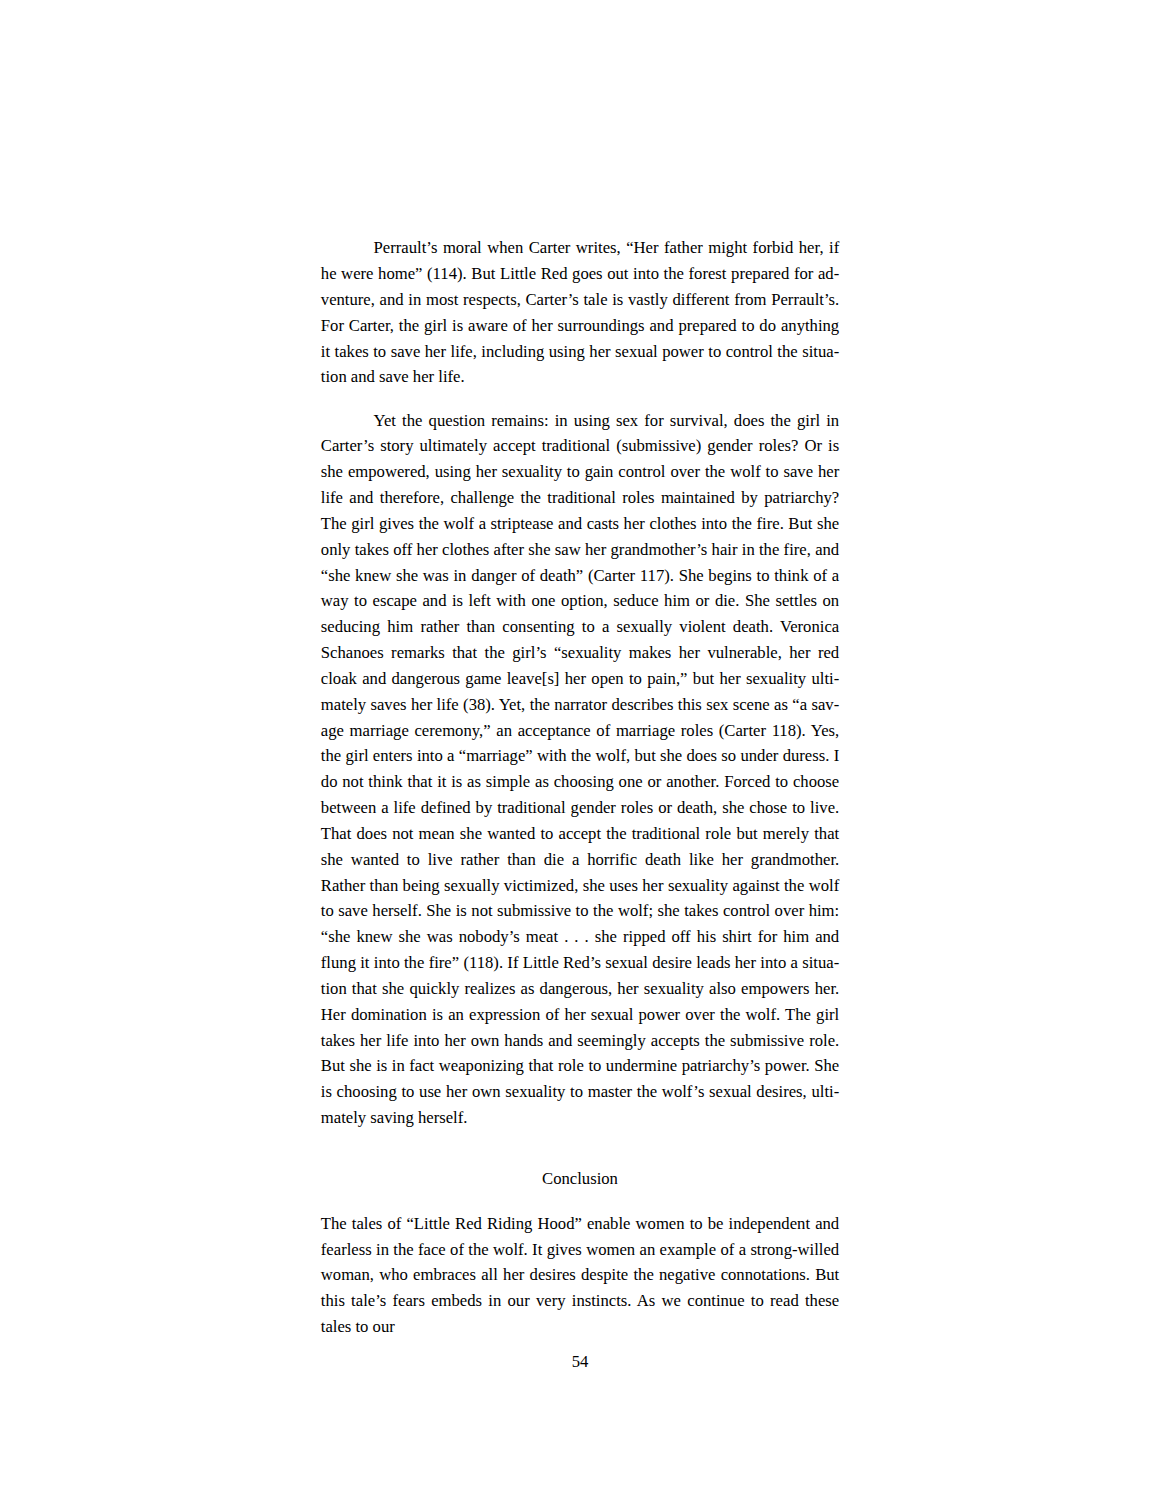Perrault’s moral when Carter writes, “Her father might forbid her, if he were home” (114). But Little Red goes out into the forest prepared for adventure, and in most respects, Carter’s tale is vastly different from Perrault’s. For Carter, the girl is aware of her surroundings and prepared to do anything it takes to save her life, including using her sexual power to control the situation and save her life.
Yet the question remains: in using sex for survival, does the girl in Carter’s story ultimately accept traditional (submissive) gender roles? Or is she empowered, using her sexuality to gain control over the wolf to save her life and therefore, challenge the traditional roles maintained by patriarchy? The girl gives the wolf a striptease and casts her clothes into the fire. But she only takes off her clothes after she saw her grandmother’s hair in the fire, and “she knew she was in danger of death” (Carter 117). She begins to think of a way to escape and is left with one option, seduce him or die. She settles on seducing him rather than consenting to a sexually violent death. Veronica Schanoes remarks that the girl’s “sexuality makes her vulnerable, her red cloak and dangerous game leave[s] her open to pain,” but her sexuality ultimately saves her life (38). Yet, the narrator describes this sex scene as “a savage marriage ceremony,” an acceptance of marriage roles (Carter 118). Yes, the girl enters into a “marriage” with the wolf, but she does so under duress. I do not think that it is as simple as choosing one or another. Forced to choose between a life defined by traditional gender roles or death, she chose to live. That does not mean she wanted to accept the traditional role but merely that she wanted to live rather than die a horrific death like her grandmother. Rather than being sexually victimized, she uses her sexuality against the wolf to save herself. She is not submissive to the wolf; she takes control over him: “she knew she was nobody’s meat . . . she ripped off his shirt for him and flung it into the fire” (118). If Little Red’s sexual desire leads her into a situation that she quickly realizes as dangerous, her sexuality also empowers her. Her domination is an expression of her sexual power over the wolf. The girl takes her life into her own hands and seemingly accepts the submissive role. But she is in fact weaponizing that role to undermine patriarchy’s power. She is choosing to use her own sexuality to master the wolf’s sexual desires, ultimately saving herself.
Conclusion
The tales of “Little Red Riding Hood” enable women to be independent and fearless in the face of the wolf. It gives women an example of a strong-willed woman, who embraces all her desires despite the negative connotations. But this tale’s fears embeds in our very instincts. As we continue to read these tales to our
54